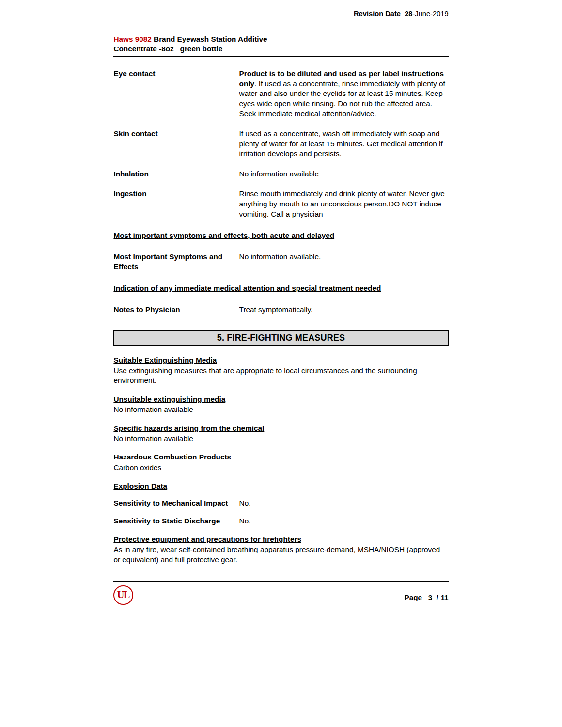Revision Date 28-June-2019
Haws 9082 Brand Eyewash Station Additive
Concentrate -8oz green bottle
| Eye contact | Product is to be diluted and used as per label instructions only . If used as a concentrate, rinse immediately with plenty of water and also under the eyelids for at least 15 minutes. Keep eyes wide open while rinsing. Do not rub the affected area. Seek immediate medical attention/advice. |
| Skin contact | If used as a concentrate, wash off immediately with soap and plenty of water for at least 15 minutes. Get medical attention if irritation develops and persists. |
| Inhalation | No information available |
| Ingestion | Rinse mouth immediately and drink plenty of water. Never give anything by mouth to an unconscious person.DO NOT induce vomiting. Call a physician |
Most important symptoms and effects, both acute and delayed
| Most Important Symptoms and Effects | No information available. |
Indication of any immediate medical attention and special treatment needed
| Notes to Physician | Treat symptomatically. |
5. FIRE-FIGHTING MEASURES
Suitable Extinguishing Media
Use extinguishing measures that are appropriate to local circumstances and the surrounding environment.
Unsuitable extinguishing media
No information available
Specific hazards arising from the chemical
No information available
Hazardous Combustion Products
Carbon oxides
Explosion Data
Sensitivity to Mechanical Impact
No.
Sensitivity to Static Discharge
No.
Protective equipment and precautions for firefighters
As in any fire, wear self-contained breathing apparatus pressure-demand, MSHA/NIOSH (approved or equivalent) and full protective gear.
UL
Page 3 / 11